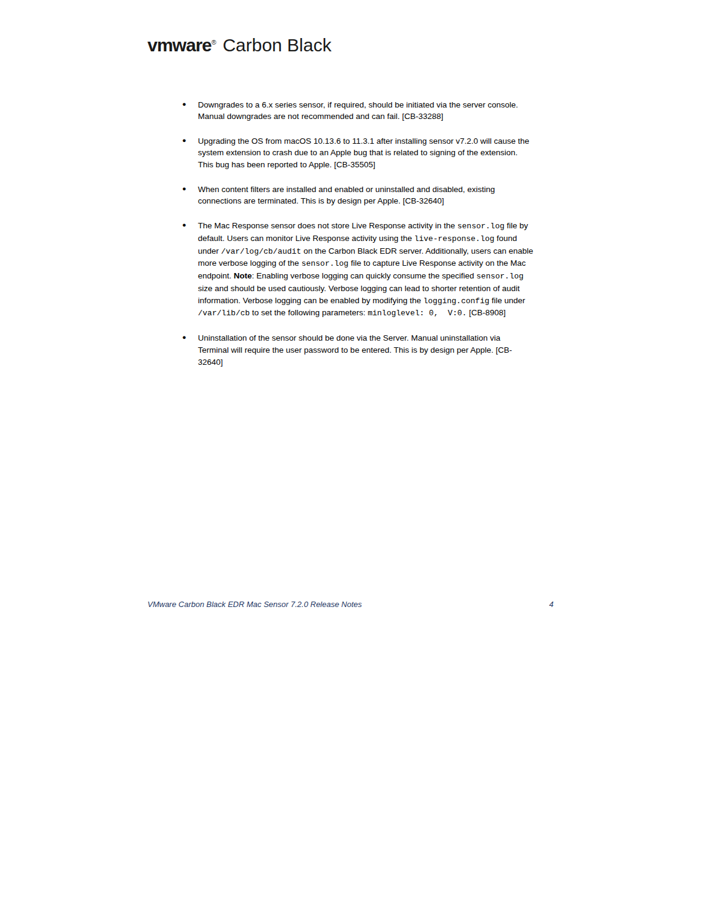vmware® Carbon Black
Downgrades to a 6.x series sensor, if required, should be initiated via the server console. Manual downgrades are not recommended and can fail. [CB-33288]
Upgrading the OS from macOS 10.13.6 to 11.3.1 after installing sensor v7.2.0 will cause the system extension to crash due to an Apple bug that is related to signing of the extension. This bug has been reported to Apple. [CB-35505]
When content filters are installed and enabled or uninstalled and disabled, existing connections are terminated. This is by design per Apple. [CB-32640]
The Mac Response sensor does not store Live Response activity in the sensor.log file by default. Users can monitor Live Response activity using the live-response.log found under /var/log/cb/audit on the Carbon Black EDR server. Additionally, users can enable more verbose logging of the sensor.log file to capture Live Response activity on the Mac endpoint. Note: Enabling verbose logging can quickly consume the specified sensor.log size and should be used cautiously. Verbose logging can lead to shorter retention of audit information. Verbose logging can be enabled by modifying the logging.config file under /var/lib/cb to set the following parameters: minloglevel: 0, V:0. [CB-8908]
Uninstallation of the sensor should be done via the Server. Manual uninstallation via Terminal will require the user password to be entered. This is by design per Apple. [CB-32640]
VMware Carbon Black EDR Mac Sensor 7.2.0 Release Notes 4